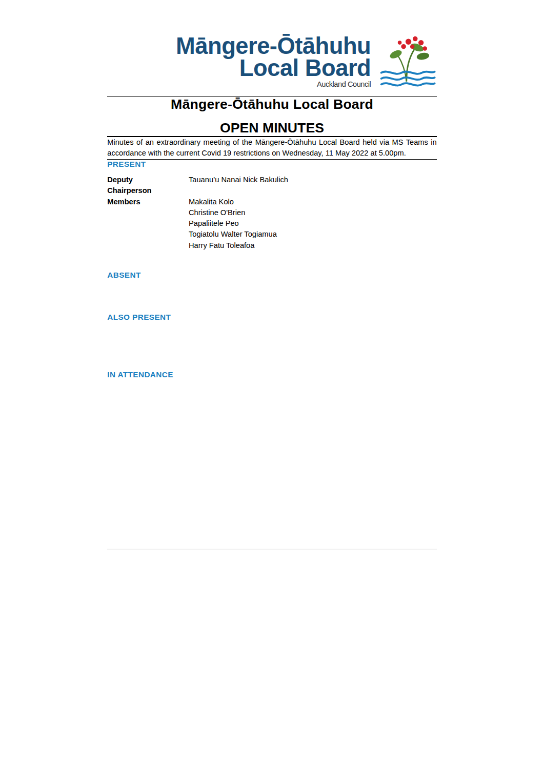Māngere-Ōtāhuhu Local Board Auckland Council
Auckland Council pohutukawa and waves logo
Māngere-Ōtāhuhu Local Board
OPEN MINUTES
Minutes of an extraordinary meeting of the Māngere-Ōtāhuhu Local Board held via MS Teams in accordance with the current Covid 19 restrictions on Wednesday, 11 May 2022 at 5.00pm.
PRESENT
| Deputy Chairperson | Tauanu’u Nanai Nick Bakulich |
| Members | Makalita Kolo Christine O'Brien Papaliitele Peo Togiatolu Walter Togiamua Harry Fatu Toleafoa |
ABSENT
ALSO PRESENT
IN ATTENDANCE